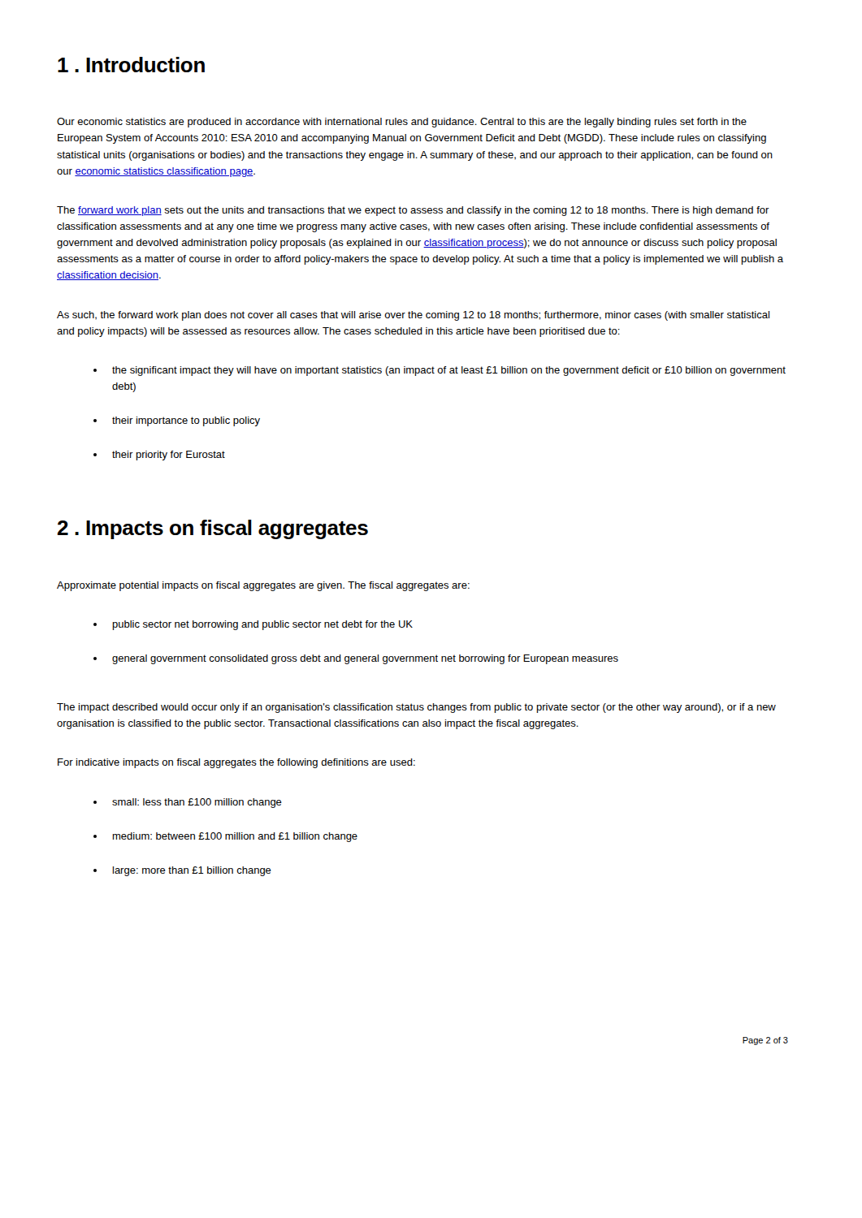1 . Introduction
Our economic statistics are produced in accordance with international rules and guidance. Central to this are the legally binding rules set forth in the European System of Accounts 2010: ESA 2010 and accompanying Manual on Government Deficit and Debt (MGDD). These include rules on classifying statistical units (organisations or bodies) and the transactions they engage in. A summary of these, and our approach to their application, can be found on our economic statistics classification page.
The forward work plan sets out the units and transactions that we expect to assess and classify in the coming 12 to 18 months. There is high demand for classification assessments and at any one time we progress many active cases, with new cases often arising. These include confidential assessments of government and devolved administration policy proposals (as explained in our classification process); we do not announce or discuss such policy proposal assessments as a matter of course in order to afford policy-makers the space to develop policy. At such a time that a policy is implemented we will publish a classification decision.
As such, the forward work plan does not cover all cases that will arise over the coming 12 to 18 months; furthermore, minor cases (with smaller statistical and policy impacts) will be assessed as resources allow. The cases scheduled in this article have been prioritised due to:
the significant impact they will have on important statistics (an impact of at least £1 billion on the government deficit or £10 billion on government debt)
their importance to public policy
their priority for Eurostat
2 . Impacts on fiscal aggregates
Approximate potential impacts on fiscal aggregates are given. The fiscal aggregates are:
public sector net borrowing and public sector net debt for the UK
general government consolidated gross debt and general government net borrowing for European measures
The impact described would occur only if an organisation's classification status changes from public to private sector (or the other way around), or if a new organisation is classified to the public sector. Transactional classifications can also impact the fiscal aggregates.
For indicative impacts on fiscal aggregates the following definitions are used:
small: less than £100 million change
medium: between £100 million and £1 billion change
large: more than £1 billion change
Page 2 of 3